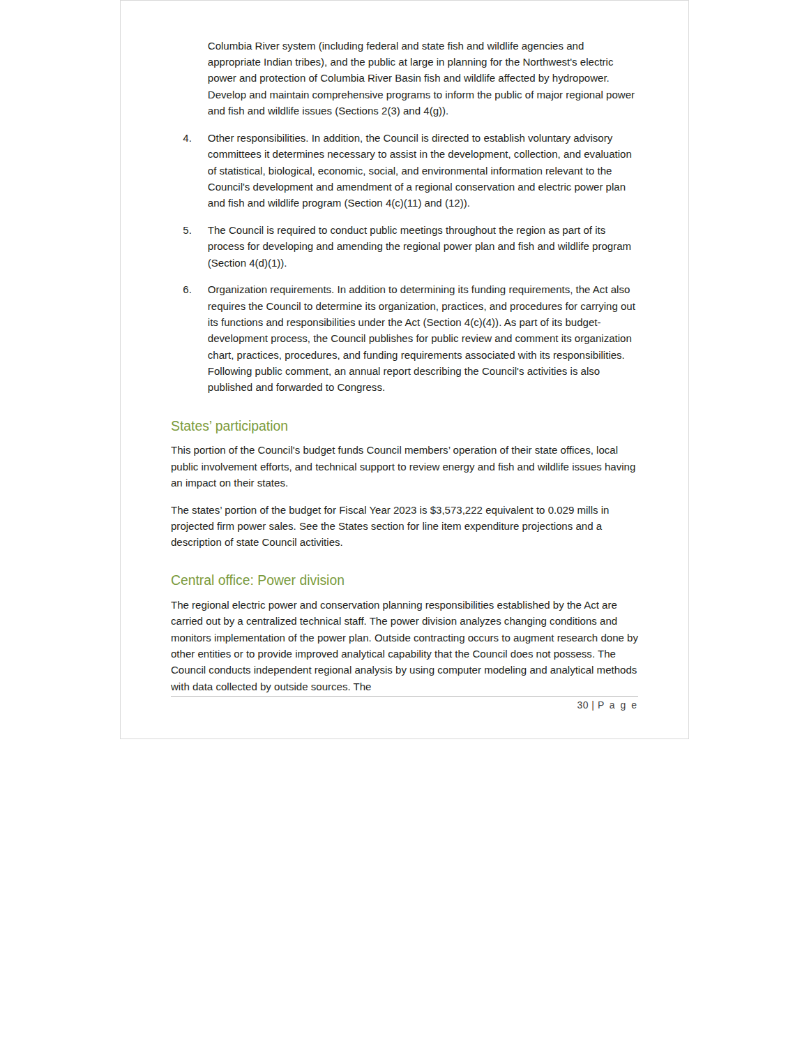Columbia River system (including federal and state fish and wildlife agencies and appropriate Indian tribes), and the public at large in planning for the Northwest's electric power and protection of Columbia River Basin fish and wildlife affected by hydropower. Develop and maintain comprehensive programs to inform the public of major regional power and fish and wildlife issues (Sections 2(3) and 4(g)).
4. Other responsibilities. In addition, the Council is directed to establish voluntary advisory committees it determines necessary to assist in the development, collection, and evaluation of statistical, biological, economic, social, and environmental information relevant to the Council's development and amendment of a regional conservation and electric power plan and fish and wildlife program (Section 4(c)(11) and (12)).
5. The Council is required to conduct public meetings throughout the region as part of its process for developing and amending the regional power plan and fish and wildlife program (Section 4(d)(1)).
6. Organization requirements. In addition to determining its funding requirements, the Act also requires the Council to determine its organization, practices, and procedures for carrying out its functions and responsibilities under the Act (Section 4(c)(4)). As part of its budget-development process, the Council publishes for public review and comment its organization chart, practices, procedures, and funding requirements associated with its responsibilities. Following public comment, an annual report describing the Council's activities is also published and forwarded to Congress.
States’ participation
This portion of the Council's budget funds Council members’ operation of their state offices, local public involvement efforts, and technical support to review energy and fish and wildlife issues having an impact on their states.
The states’ portion of the budget for Fiscal Year 2023 is $3,573,222 equivalent to 0.029 mills in projected firm power sales. See the States section for line item expenditure projections and a description of state Council activities.
Central office: Power division
The regional electric power and conservation planning responsibilities established by the Act are carried out by a centralized technical staff. The power division analyzes changing conditions and monitors implementation of the power plan. Outside contracting occurs to augment research done by other entities or to provide improved analytical capability that the Council does not possess. The Council conducts independent regional analysis by using computer modeling and analytical methods with data collected by outside sources. The
30 | P a g e